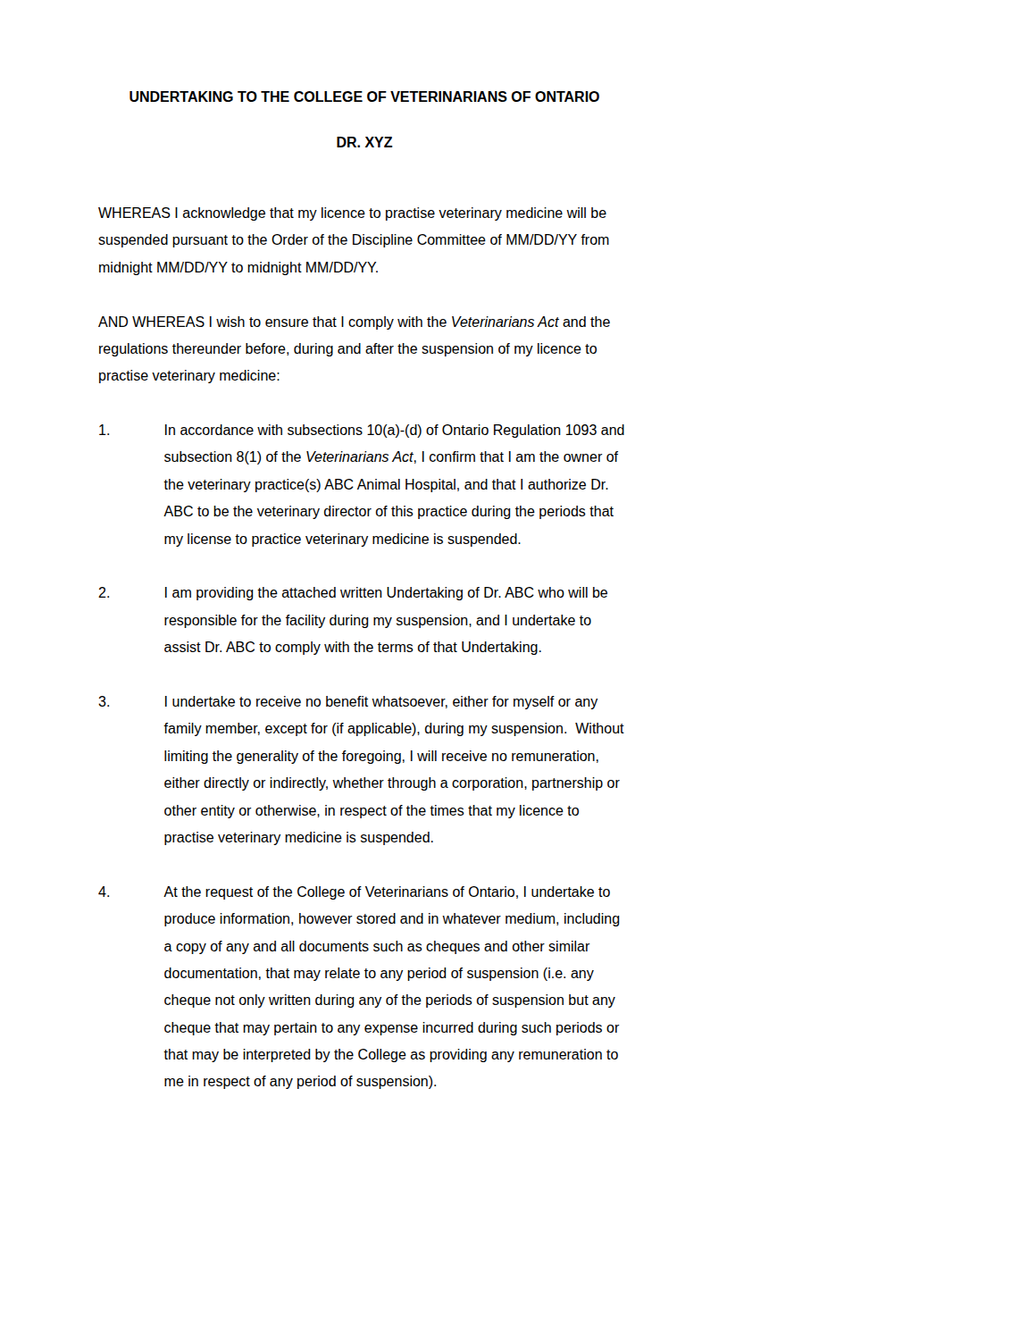Undertaking to the College of Veterinarians of Ontario
Dr. XYZ
WHEREAS I acknowledge that my licence to practise veterinary medicine will be suspended pursuant to the Order of the Discipline Committee of MM/DD/YY from midnight MM/DD/YY to midnight MM/DD/YY.
AND WHEREAS I wish to ensure that I comply with the Veterinarians Act and the regulations thereunder before, during and after the suspension of my licence to practise veterinary medicine:
In accordance with subsections 10(a)-(d) of Ontario Regulation 1093 and subsection 8(1) of the Veterinarians Act, I confirm that I am the owner of the veterinary practice(s) ABC Animal Hospital, and that I authorize Dr. ABC to be the veterinary director of this practice during the periods that my license to practice veterinary medicine is suspended.
I am providing the attached written Undertaking of Dr. ABC who will be responsible for the facility during my suspension, and I undertake to assist Dr. ABC to comply with the terms of that Undertaking.
I undertake to receive no benefit whatsoever, either for myself or any family member, except for (if applicable), during my suspension. Without limiting the generality of the foregoing, I will receive no remuneration, either directly or indirectly, whether through a corporation, partnership or other entity or otherwise, in respect of the times that my licence to practise veterinary medicine is suspended.
At the request of the College of Veterinarians of Ontario, I undertake to produce information, however stored and in whatever medium, including a copy of any and all documents such as cheques and other similar documentation, that may relate to any period of suspension (i.e. any cheque not only written during any of the periods of suspension but any cheque that may pertain to any expense incurred during such periods or that may be interpreted by the College as providing any remuneration to me in respect of any period of suspension).